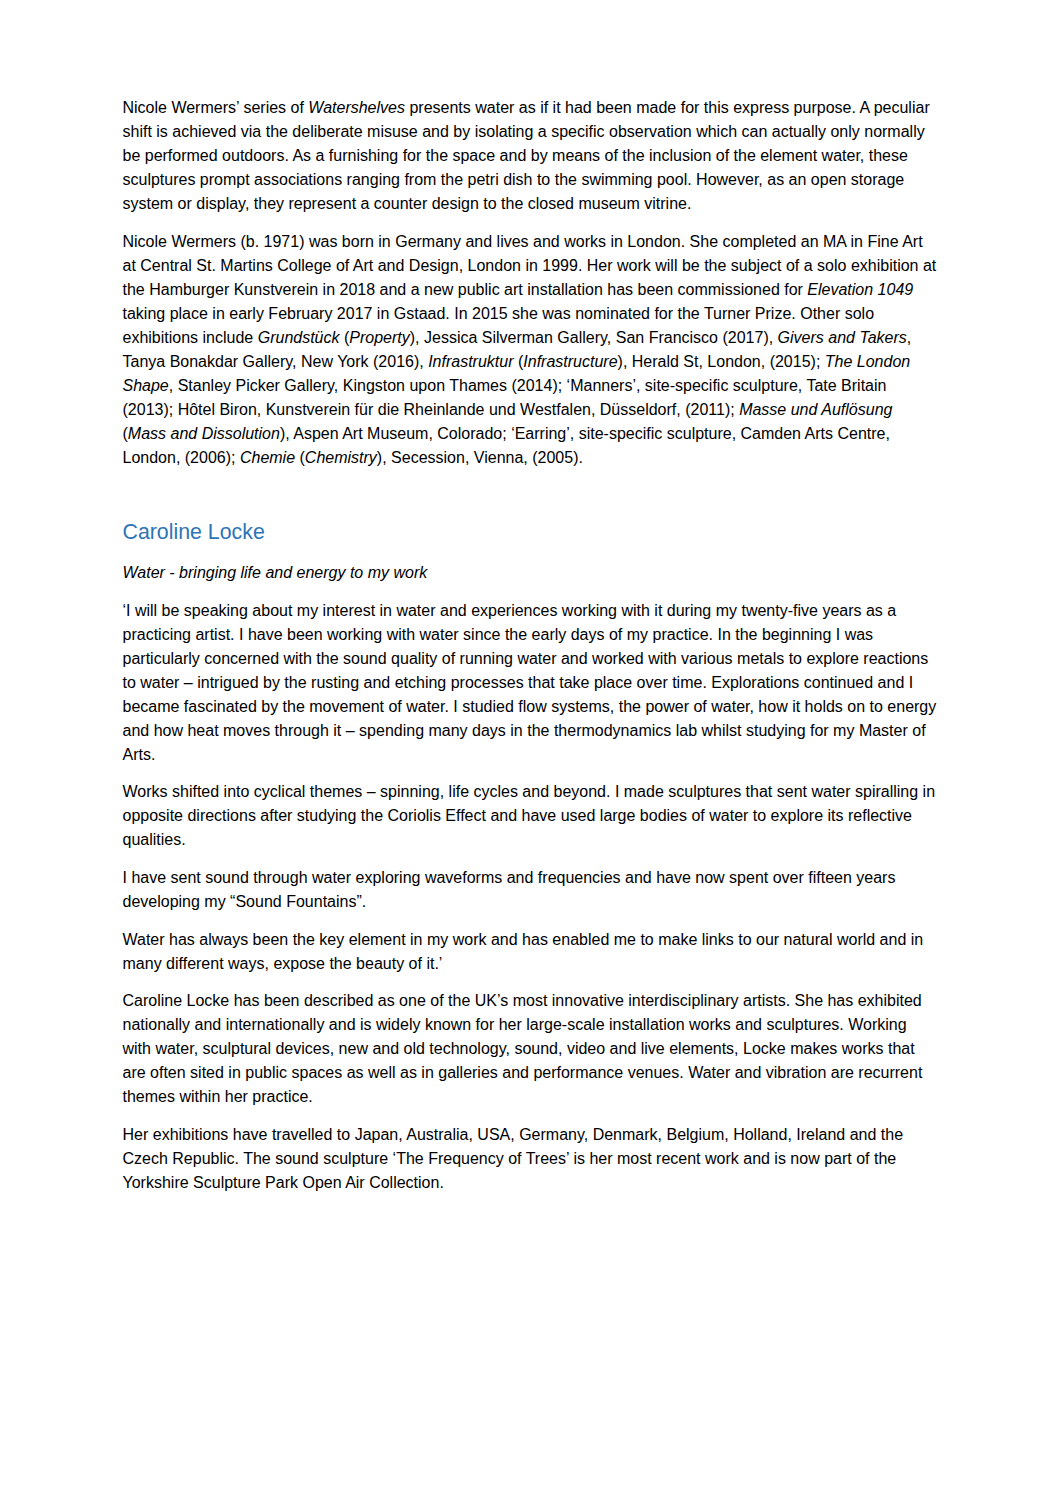Nicole Wermers’ series of Watershelves presents water as if it had been made for this express purpose. A peculiar shift is achieved via the deliberate misuse and by isolating a specific observation which can actually only normally be performed outdoors. As a furnishing for the space and by means of the inclusion of the element water, these sculptures prompt associations ranging from the petri dish to the swimming pool. However, as an open storage system or display, they represent a counter design to the closed museum vitrine.
Nicole Wermers (b. 1971) was born in Germany and lives and works in London. She completed an MA in Fine Art at Central St. Martins College of Art and Design, London in 1999. Her work will be the subject of a solo exhibition at the Hamburger Kunstverein in 2018 and a new public art installation has been commissioned for Elevation 1049 taking place in early February 2017 in Gstaad. In 2015 she was nominated for the Turner Prize. Other solo exhibitions include Grundstück (Property), Jessica Silverman Gallery, San Francisco (2017), Givers and Takers, Tanya Bonakdar Gallery, New York (2016), Infrastruktur (Infrastructure), Herald St, London, (2015); The London Shape, Stanley Picker Gallery, Kingston upon Thames (2014); ‘Manners’, site-specific sculpture, Tate Britain (2013); Hôtel Biron, Kunstverein für die Rheinlande und Westfalen, Düsseldorf, (2011); Masse und Auflösung (Mass and Dissolution), Aspen Art Museum, Colorado; ‘Earring’, site-specific sculpture, Camden Arts Centre, London, (2006); Chemie (Chemistry), Secession, Vienna, (2005).
Caroline Locke
Water - bringing life and energy to my work
‘I will be speaking about my interest in water and experiences working with it during my twenty-five years as a practicing artist. I have been working with water since the early days of my practice. In the beginning I was particularly concerned with the sound quality of running water and worked with various metals to explore reactions to water – intrigued by the rusting and etching processes that take place over time. Explorations continued and I became fascinated by the movement of water. I studied flow systems, the power of water, how it holds on to energy and how heat moves through it – spending many days in the thermodynamics lab whilst studying for my Master of Arts.
Works shifted into cyclical themes – spinning, life cycles and beyond. I made sculptures that sent water spiralling in opposite directions after studying the Coriolis Effect and have used large bodies of water to explore its reflective qualities.
I have sent sound through water exploring waveforms and frequencies and have now spent over fifteen years developing my “Sound Fountains”.
Water has always been the key element in my work and has enabled me to make links to our natural world and in many different ways, expose the beauty of it.’
Caroline Locke has been described as one of the UK’s most innovative interdisciplinary artists. She has exhibited nationally and internationally and is widely known for her large-scale installation works and sculptures. Working with water, sculptural devices, new and old technology, sound, video and live elements, Locke makes works that are often sited in public spaces as well as in galleries and performance venues. Water and vibration are recurrent themes within her practice.
Her exhibitions have travelled to Japan, Australia, USA, Germany, Denmark, Belgium, Holland, Ireland and the Czech Republic. The sound sculpture ‘The Frequency of Trees’ is her most recent work and is now part of the Yorkshire Sculpture Park Open Air Collection.